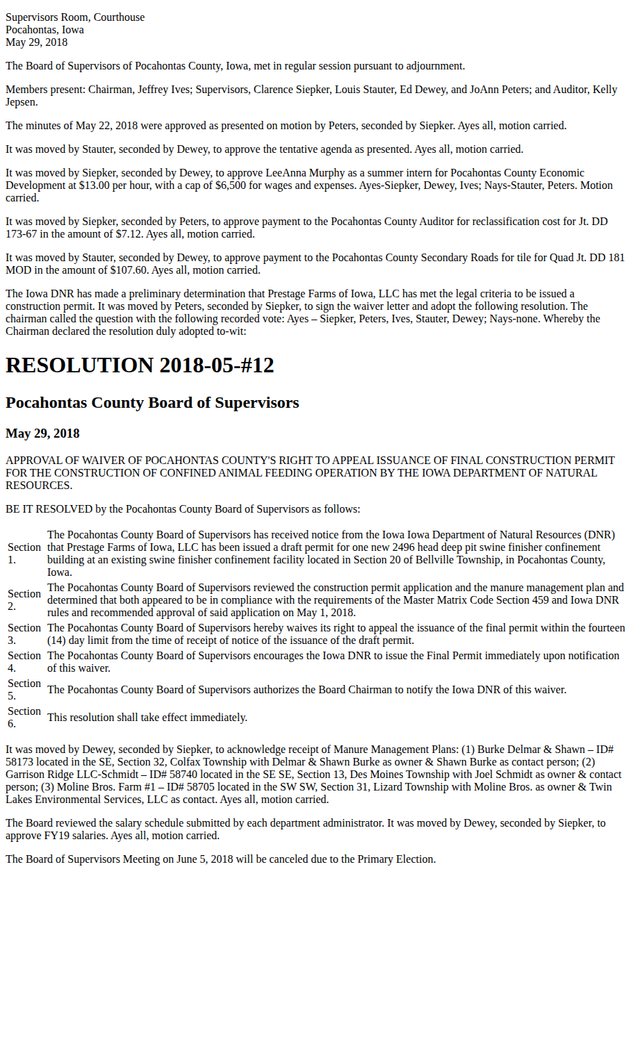Supervisors Room, Courthouse
Pocahontas, Iowa
May 29, 2018
The Board of Supervisors of Pocahontas County, Iowa, met in regular session pursuant to adjournment.
Members present: Chairman, Jeffrey Ives; Supervisors, Clarence Siepker, Louis Stauter, Ed Dewey, and JoAnn Peters; and Auditor, Kelly Jepsen.
The minutes of May 22, 2018 were approved as presented on motion by Peters, seconded by Siepker. Ayes all, motion carried.
It was moved by Stauter, seconded by Dewey, to approve the tentative agenda as presented. Ayes all, motion carried.
It was moved by Siepker, seconded by Dewey, to approve LeeAnna Murphy as a summer intern for Pocahontas County Economic Development at $13.00 per hour, with a cap of $6,500 for wages and expenses. Ayes-Siepker, Dewey, Ives; Nays-Stauter, Peters. Motion carried.
It was moved by Siepker, seconded by Peters, to approve payment to the Pocahontas County Auditor for reclassification cost for Jt. DD 173-67 in the amount of $7.12. Ayes all, motion carried.
It was moved by Stauter, seconded by Dewey, to approve payment to the Pocahontas County Secondary Roads for tile for Quad Jt. DD 181 MOD in the amount of $107.60. Ayes all, motion carried.
The Iowa DNR has made a preliminary determination that Prestage Farms of Iowa, LLC has met the legal criteria to be issued a construction permit. It was moved by Peters, seconded by Siepker, to sign the waiver letter and adopt the following resolution. The chairman called the question with the following recorded vote: Ayes – Siepker, Peters, Ives, Stauter, Dewey; Nays-none. Whereby the Chairman declared the resolution duly adopted to-wit:
RESOLUTION 2018-05-#12
Pocahontas County Board of Supervisors
May 29, 2018
APPROVAL OF WAIVER OF POCAHONTAS COUNTY'S RIGHT TO APPEAL ISSUANCE OF FINAL CONSTRUCTION PERMIT FOR THE CONSTRUCTION OF CONFINED ANIMAL FEEDING OPERATION BY THE IOWA DEPARTMENT OF NATURAL RESOURCES.
BE IT RESOLVED by the Pocahontas County Board of Supervisors as follows:
| Section 1. | The Pocahontas County Board of Supervisors has received notice from the Iowa Iowa Department of Natural Resources (DNR) that Prestage Farms of Iowa, LLC has been issued a draft permit for one new 2496 head deep pit swine finisher confinement building at an existing swine finisher confinement facility located in Section 20 of Bellville Township, in Pocahontas County, Iowa. |
| Section 2. | The Pocahontas County Board of Supervisors reviewed the construction permit application and the manure management plan and determined that both appeared to be in compliance with the requirements of the Master Matrix Code Section 459 and Iowa DNR rules and recommended approval of said application on May 1, 2018. |
| Section 3. | The Pocahontas County Board of Supervisors hereby waives its right to appeal the issuance of the final permit within the fourteen (14) day limit from the time of receipt of notice of the issuance of the draft permit. |
| Section 4. | The Pocahontas County Board of Supervisors encourages the Iowa DNR to issue the Final Permit immediately upon notification of this waiver. |
| Section 5. | The Pocahontas County Board of Supervisors authorizes the Board Chairman to notify the Iowa DNR of this waiver. |
| Section 6. | This resolution shall take effect immediately. |
It was moved by Dewey, seconded by Siepker, to acknowledge receipt of Manure Management Plans: (1) Burke Delmar & Shawn – ID# 58173 located in the SE, Section 32, Colfax Township with Delmar & Shawn Burke as owner & Shawn Burke as contact person; (2) Garrison Ridge LLC-Schmidt – ID# 58740 located in the SE SE, Section 13, Des Moines Township with Joel Schmidt as owner & contact person; (3) Moline Bros. Farm #1 – ID# 58705 located in the SW SW, Section 31, Lizard Township with Moline Bros. as owner & Twin Lakes Environmental Services, LLC as contact. Ayes all, motion carried.
The Board reviewed the salary schedule submitted by each department administrator. It was moved by Dewey, seconded by Siepker, to approve FY19 salaries. Ayes all, motion carried.
The Board of Supervisors Meeting on June 5, 2018 will be canceled due to the Primary Election.